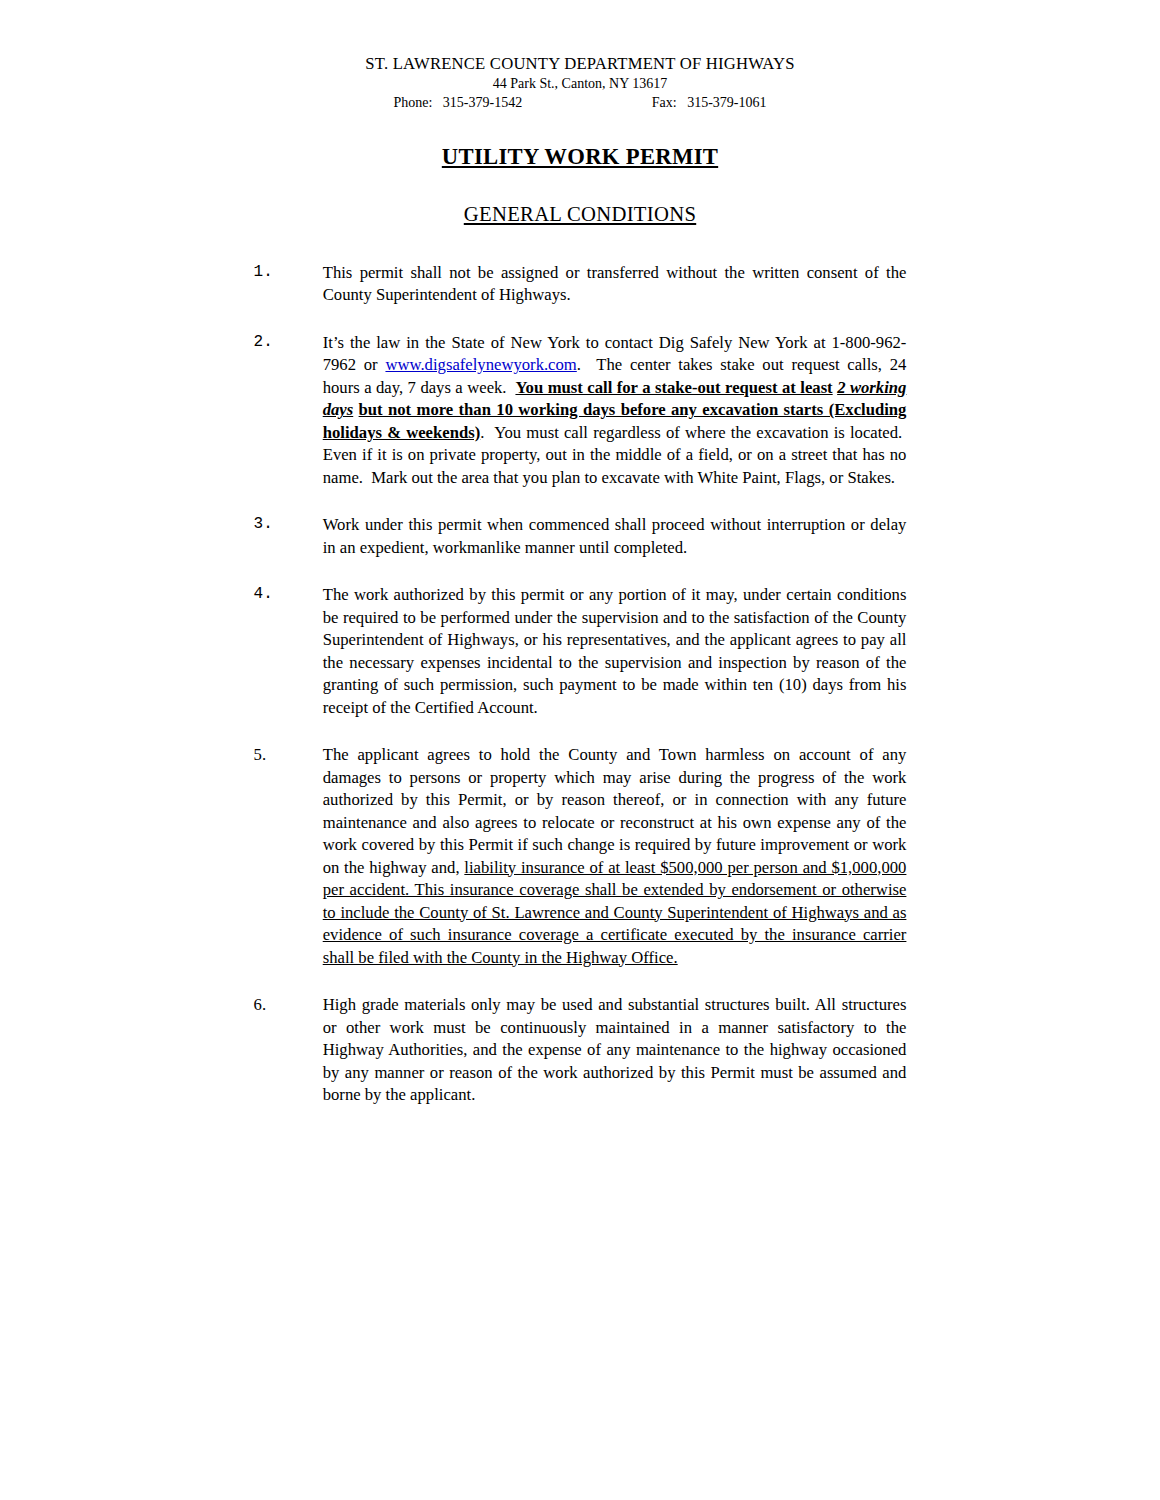ST. LAWRENCE COUNTY DEPARTMENT OF HIGHWAYS
44 Park St., Canton, NY 13617
Phone: 315-379-1542 Fax: 315-379-1061
UTILITY WORK PERMIT
GENERAL CONDITIONS
1. This permit shall not be assigned or transferred without the written consent of the County Superintendent of Highways.
2. It’s the law in the State of New York to contact Dig Safely New York at 1-800-962-7962 or www.digsafelynewyork.com. The center takes stake out request calls, 24 hours a day, 7 days a week. You must call for a stake-out request at least 2 working days but not more than 10 working days before any excavation starts (Excluding holidays & weekends). You must call regardless of where the excavation is located. Even if it is on private property, out in the middle of a field, or on a street that has no name. Mark out the area that you plan to excavate with White Paint, Flags, or Stakes.
3. Work under this permit when commenced shall proceed without interruption or delay in an expedient, workmanlike manner until completed.
4. The work authorized by this permit or any portion of it may, under certain conditions be required to be performed under the supervision and to the satisfaction of the County Superintendent of Highways, or his representatives, and the applicant agrees to pay all the necessary expenses incidental to the supervision and inspection by reason of the granting of such permission, such payment to be made within ten (10) days from his receipt of the Certified Account.
5. The applicant agrees to hold the County and Town harmless on account of any damages to persons or property which may arise during the progress of the work authorized by this Permit, or by reason thereof, or in connection with any future maintenance and also agrees to relocate or reconstruct at his own expense any of the work covered by this Permit if such change is required by future improvement or work on the highway and, liability insurance of at least $500,000 per person and $1,000,000 per accident. This insurance coverage shall be extended by endorsement or otherwise to include the County of St. Lawrence and County Superintendent of Highways and as evidence of such insurance coverage a certificate executed by the insurance carrier shall be filed with the County in the Highway Office.
6. High grade materials only may be used and substantial structures built. All structures or other work must be continuously maintained in a manner satisfactory to the Highway Authorities, and the expense of any maintenance to the highway occasioned by any manner or reason of the work authorized by this Permit must be assumed and borne by the applicant.